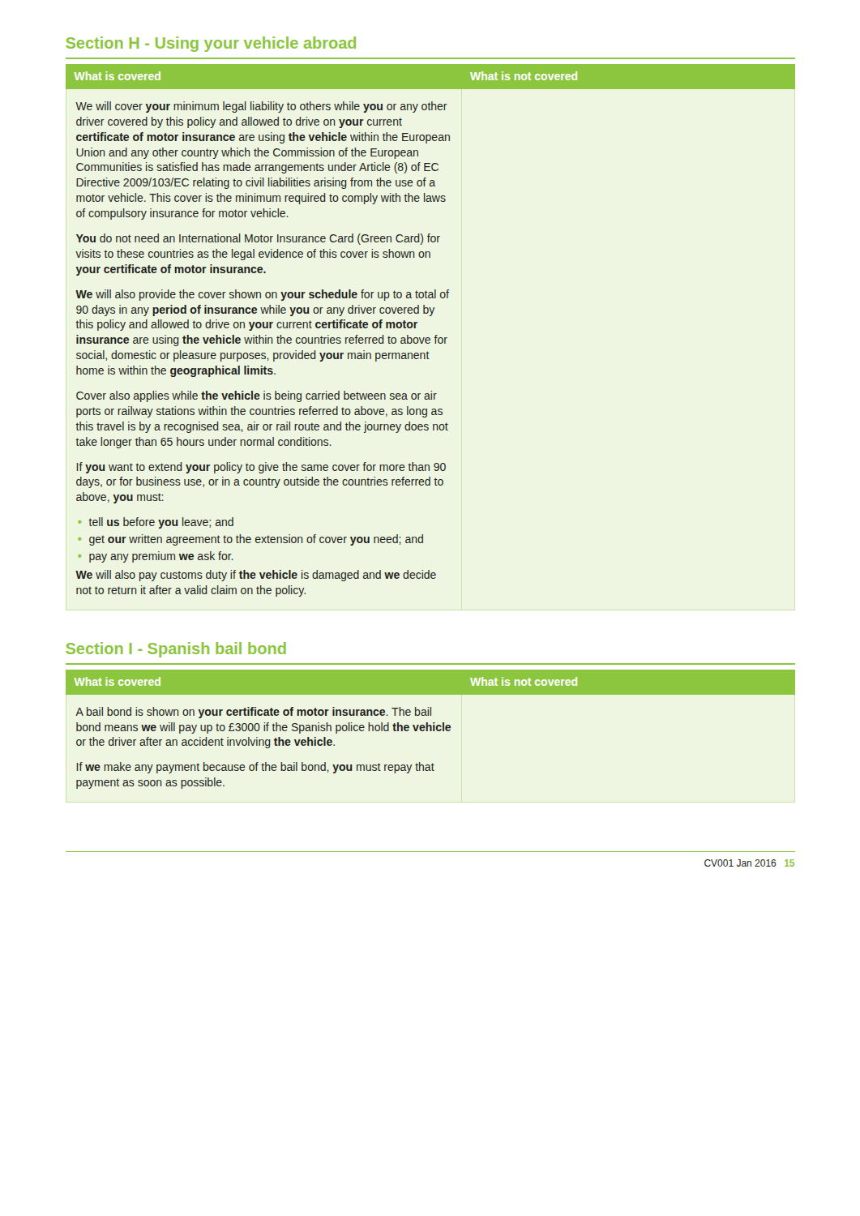Section H - Using your vehicle abroad
| What is covered | What is not covered |
| --- | --- |
| We will cover your minimum legal liability to others while you or any other driver covered by this policy and allowed to drive on your current certificate of motor insurance are using the vehicle within the European Union and any other country which the Commission of the European Communities is satisfied has made arrangements under Article (8) of EC Directive 2009/103/EC relating to civil liabilities arising from the use of a motor vehicle. This cover is the minimum required to comply with the laws of compulsory insurance for motor vehicle. You do not need an International Motor Insurance Card (Green Card) for visits to these countries as the legal evidence of this cover is shown on your certificate of motor insurance. We will also provide the cover shown on your schedule for up to a total of 90 days in any period of insurance while you or any driver covered by this policy and allowed to drive on your current certificate of motor insurance are using the vehicle within the countries referred to above for social, domestic or pleasure purposes, provided your main permanent home is within the geographical limits . Cover also applies while the vehicle is being carried between sea or air ports or railway stations within the countries referred to above, as long as this travel is by a recognised sea, air or rail route and the journey does not take longer than 65 hours under normal conditions. If you want to extend your policy to give the same cover for more than 90 days, or for business use, or in a country outside the countries referred to above, you must: tell us before you leave; and get our written agreement to the extension of cover you need; and pay any premium we ask for. We will also pay customs duty if the vehicle is damaged and we decide not to return it after a valid claim on the policy. | |
Section I - Spanish bail bond
| What is covered | What is not covered |
| --- | --- |
| A bail bond is shown on your certificate of motor insurance . The bail bond means we will pay up to £3000 if the Spanish police hold the vehicle or the driver after an accident involving the vehicle . If we make any payment because of the bail bond, you must repay that payment as soon as possible. | |
CV001 Jan 2016 15